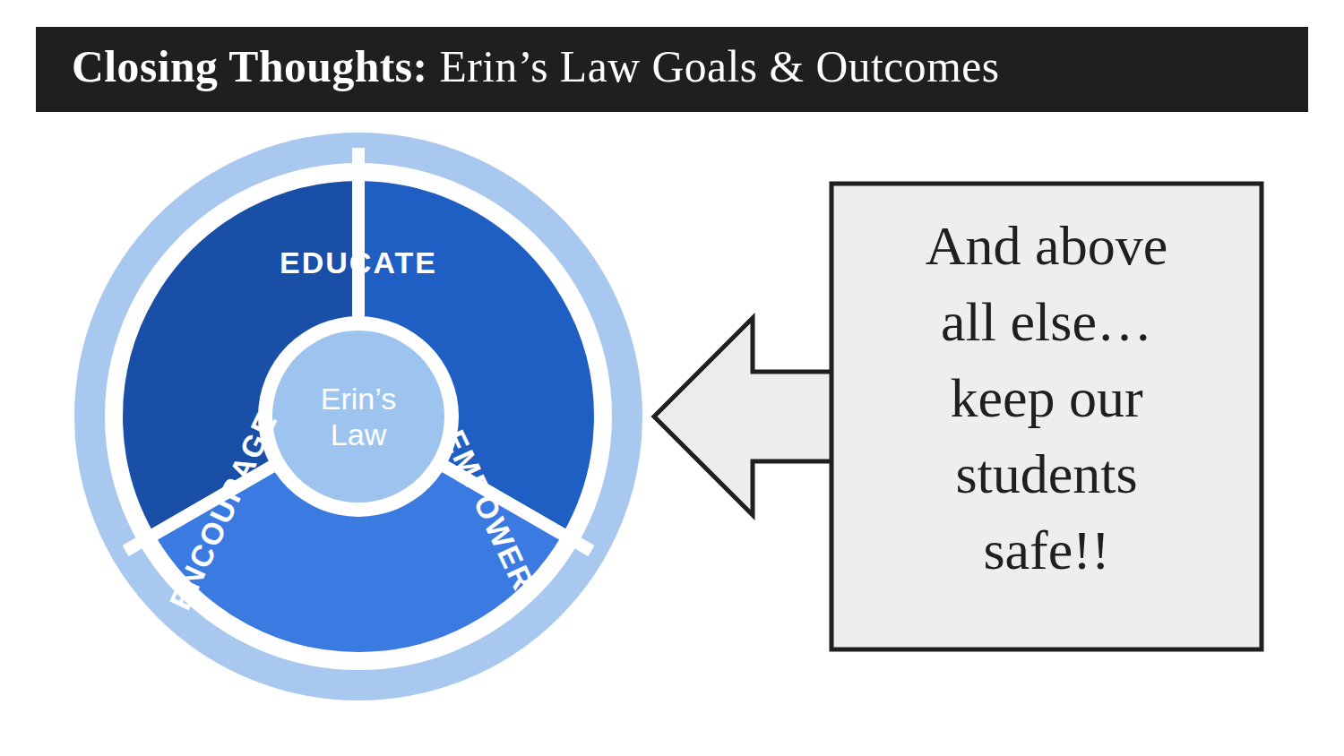Closing Thoughts: Erin’s Law Goals & Outcomes
Erin’s Law EDUCATE EMPOWER ENCOURAGE
And above all else… keep our students safe!!